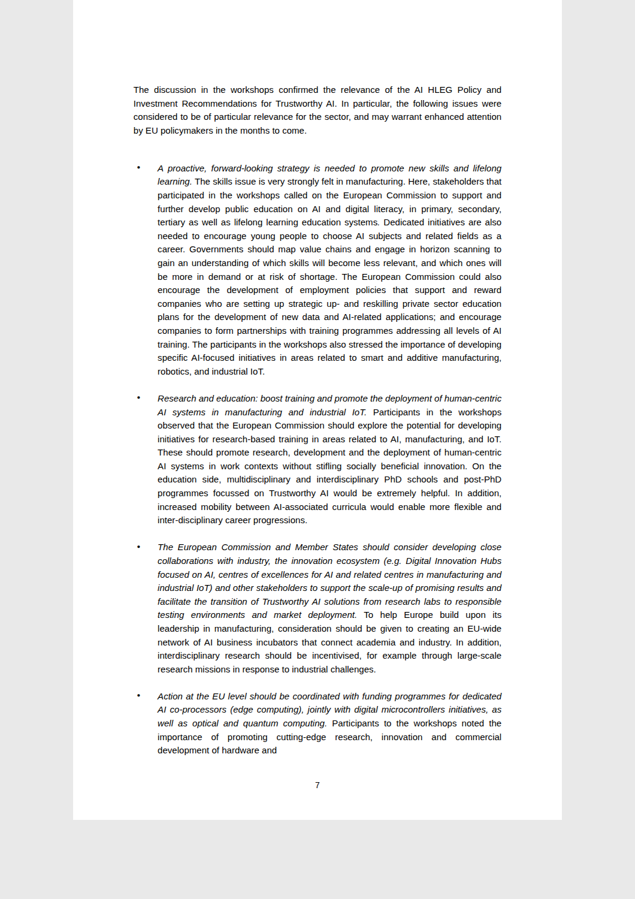The discussion in the workshops confirmed the relevance of the AI HLEG Policy and Investment Recommendations for Trustworthy AI. In particular, the following issues were considered to be of particular relevance for the sector, and may warrant enhanced attention by EU policymakers in the months to come.
A proactive, forward-looking strategy is needed to promote new skills and lifelong learning. The skills issue is very strongly felt in manufacturing. Here, stakeholders that participated in the workshops called on the European Commission to support and further develop public education on AI and digital literacy, in primary, secondary, tertiary as well as lifelong learning education systems. Dedicated initiatives are also needed to encourage young people to choose AI subjects and related fields as a career. Governments should map value chains and engage in horizon scanning to gain an understanding of which skills will become less relevant, and which ones will be more in demand or at risk of shortage. The European Commission could also encourage the development of employment policies that support and reward companies who are setting up strategic up- and reskilling private sector education plans for the development of new data and AI-related applications; and encourage companies to form partnerships with training programmes addressing all levels of AI training. The participants in the workshops also stressed the importance of developing specific AI-focused initiatives in areas related to smart and additive manufacturing, robotics, and industrial IoT.
Research and education: boost training and promote the deployment of human-centric AI systems in manufacturing and industrial IoT. Participants in the workshops observed that the European Commission should explore the potential for developing initiatives for research-based training in areas related to AI, manufacturing, and IoT. These should promote research, development and the deployment of human-centric AI systems in work contexts without stifling socially beneficial innovation. On the education side, multidisciplinary and interdisciplinary PhD schools and post-PhD programmes focussed on Trustworthy AI would be extremely helpful. In addition, increased mobility between AI-associated curricula would enable more flexible and inter-disciplinary career progressions.
The European Commission and Member States should consider developing close collaborations with industry, the innovation ecosystem (e.g. Digital Innovation Hubs focused on AI, centres of excellences for AI and related centres in manufacturing and industrial IoT) and other stakeholders to support the scale-up of promising results and facilitate the transition of Trustworthy AI solutions from research labs to responsible testing environments and market deployment. To help Europe build upon its leadership in manufacturing, consideration should be given to creating an EU-wide network of AI business incubators that connect academia and industry. In addition, interdisciplinary research should be incentivised, for example through large-scale research missions in response to industrial challenges.
Action at the EU level should be coordinated with funding programmes for dedicated AI co-processors (edge computing), jointly with digital microcontrollers initiatives, as well as optical and quantum computing. Participants to the workshops noted the importance of promoting cutting-edge research, innovation and commercial development of hardware and
7